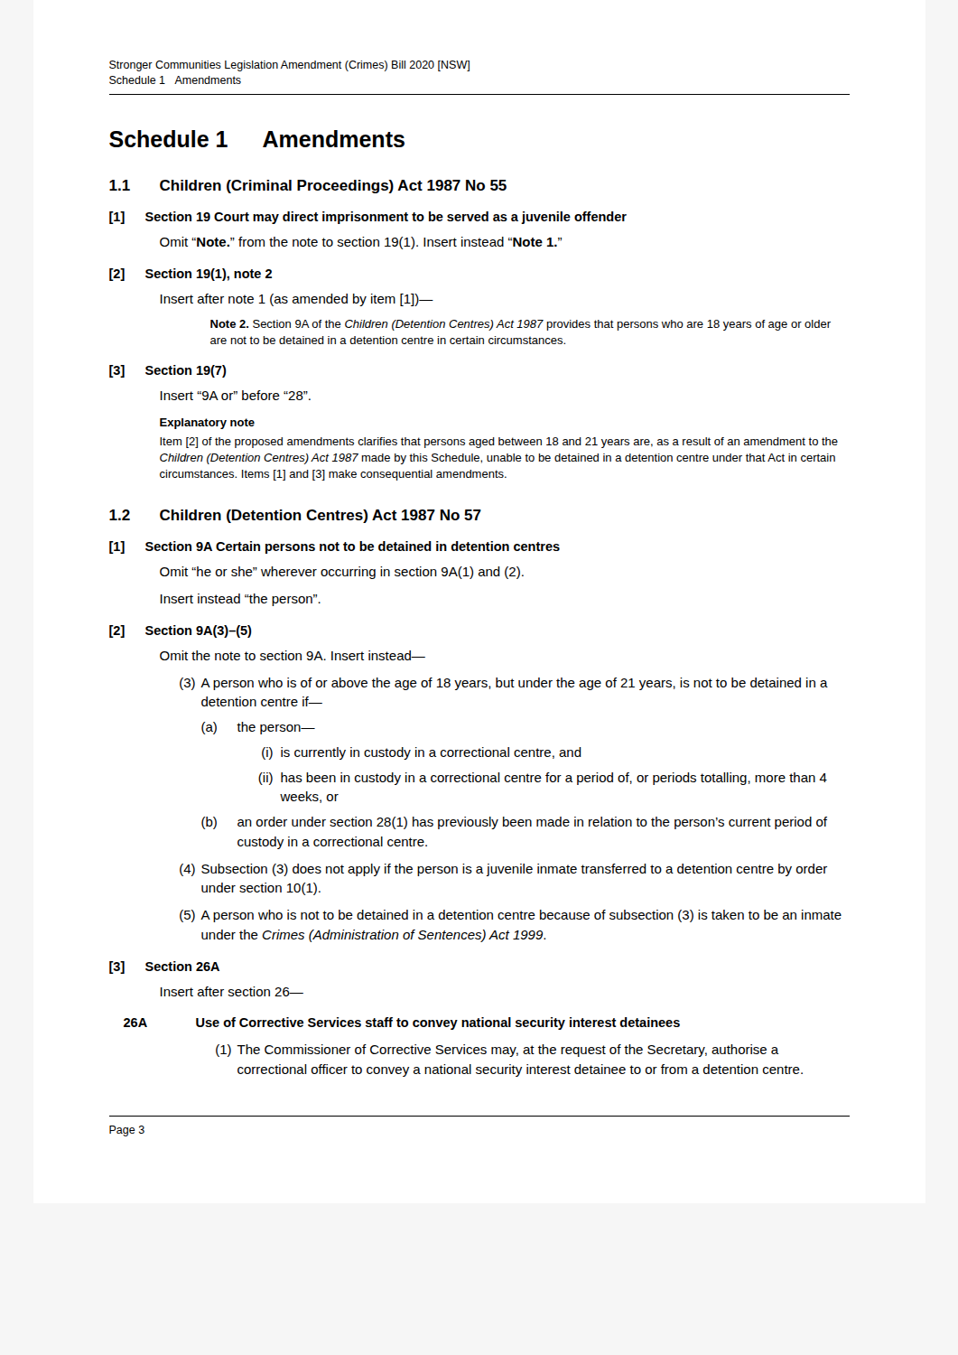Stronger Communities Legislation Amendment (Crimes) Bill 2020 [NSW] Schedule 1 Amendments
Schedule 1 Amendments
1.1 Children (Criminal Proceedings) Act 1987 No 55
[1] Section 19 Court may direct imprisonment to be served as a juvenile offender
Omit “Note.” from the note to section 19(1). Insert instead “Note 1.”
[2] Section 19(1), note 2
Insert after note 1 (as amended by item [1])—
Note 2. Section 9A of the Children (Detention Centres) Act 1987 provides that persons who are 18 years of age or older are not to be detained in a detention centre in certain circumstances.
[3] Section 19(7)
Insert “9A or” before “28”.
Explanatory note
Item [2] of the proposed amendments clarifies that persons aged between 18 and 21 years are, as a result of an amendment to the Children (Detention Centres) Act 1987 made by this Schedule, unable to be detained in a detention centre under that Act in certain circumstances. Items [1] and [3] make consequential amendments.
1.2 Children (Detention Centres) Act 1987 No 57
[1] Section 9A Certain persons not to be detained in detention centres
Omit “he or she” wherever occurring in section 9A(1) and (2).
Insert instead “the person”.
[2] Section 9A(3)–(5)
Omit the note to section 9A. Insert instead—
(3) A person who is of or above the age of 18 years, but under the age of 21 years, is not to be detained in a detention centre if—
(a) the person—
(i) is currently in custody in a correctional centre, and
(ii) has been in custody in a correctional centre for a period of, or periods totalling, more than 4 weeks, or
(b) an order under section 28(1) has previously been made in relation to the person’s current period of custody in a correctional centre.
(4) Subsection (3) does not apply if the person is a juvenile inmate transferred to a detention centre by order under section 10(1).
(5) A person who is not to be detained in a detention centre because of subsection (3) is taken to be an inmate under the Crimes (Administration of Sentences) Act 1999.
[3] Section 26A
Insert after section 26—
26AUse of Corrective Services staff to convey national security interest detainees
(1) The Commissioner of Corrective Services may, at the request of the Secretary, authorise a correctional officer to convey a national security interest detainee to or from a detention centre.
Page 3